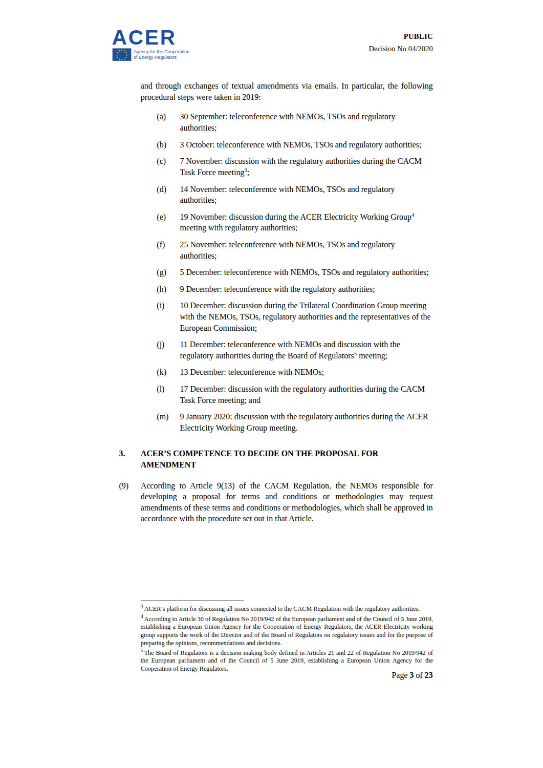ACER Agency for the Cooperation of Energy Regulators
PUBLIC
Decision No 04/2020
and through exchanges of textual amendments via emails. In particular, the following procedural steps were taken in 2019:
(a) 30 September: teleconference with NEMOs, TSOs and regulatory authorities;
(b) 3 October: teleconference with NEMOs, TSOs and regulatory authorities;
(c) 7 November: discussion with the regulatory authorities during the CACM Task Force meeting3;
(d) 14 November: teleconference with NEMOs, TSOs and regulatory authorities;
(e) 19 November: discussion during the ACER Electricity Working Group4 meeting with regulatory authorities;
(f) 25 November: teleconference with NEMOs, TSOs and regulatory authorities;
(g) 5 December: teleconference with NEMOs, TSOs and regulatory authorities;
(h) 9 December: teleconference with the regulatory authorities;
(i) 10 December: discussion during the Trilateral Coordination Group meeting with the NEMOs, TSOs, regulatory authorities and the representatives of the European Commission;
(j) 11 December: teleconference with NEMOs and discussion with the regulatory authorities during the Board of Regulators5 meeting;
(k) 13 December: teleconference with NEMOs;
(l) 17 December: discussion with the regulatory authorities during the CACM Task Force meeting; and
(m) 9 January 2020: discussion with the regulatory authorities during the ACER Electricity Working Group meeting.
3. ACER’S COMPETENCE TO DECIDE ON THE PROPOSAL FOR AMENDMENT
(9) According to Article 9(13) of the CACM Regulation, the NEMOs responsible for developing a proposal for terms and conditions or methodologies may request amendments of these terms and conditions or methodologies, which shall be approved in accordance with the procedure set out in that Article.
3ACER’s platform for discussing all issues connected to the CACM Regulation with the regulatory authorities.
4According to Article 30 of Regulation No 2019/942 of the European parliament and of the Council of 5 June 2019, establishing a European Union Agency for the Cooperation of Energy Regulators, the ACER Electricity working group supports the work of the Director and of the Board of Regulators on regulatory issues and for the purpose of preparing the opinions, recommendations and decisions.
5The Board of Regulators is a decision-making body defined in Articles 21 and 22 of Regulation No 2019/942 of the European parliament and of the Council of 5 June 2019, establishing a European Union Agency for the Cooperation of Energy Regulators.
Page 3 of 23